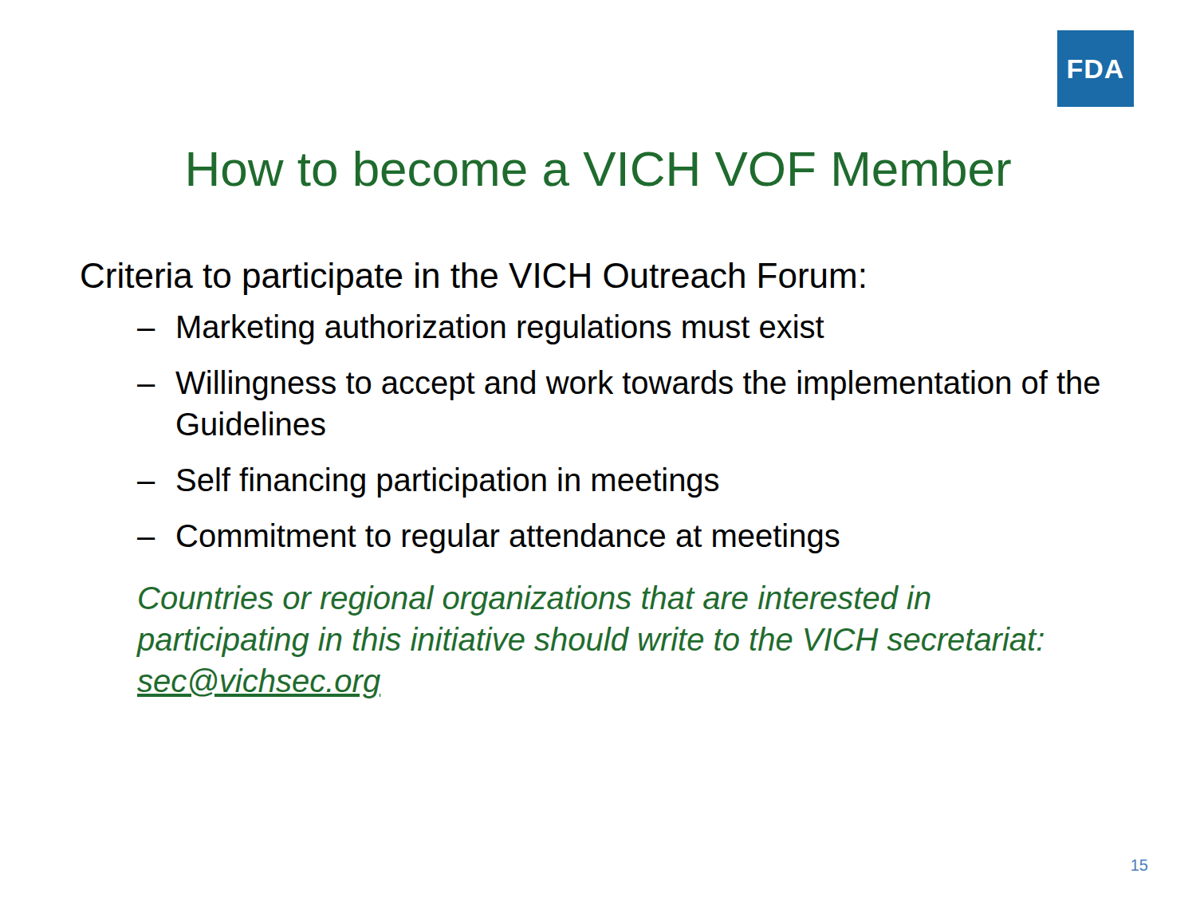FDA
How to become a VICH VOF Member
Criteria to participate in the VICH Outreach Forum:
Marketing authorization regulations must exist
Willingness to accept and work towards the implementation of the Guidelines
Self financing participation in meetings
Commitment to regular attendance at meetings
Countries or regional organizations that are interested in participating in this initiative should write to the VICH secretariat: sec@vichsec.org
15